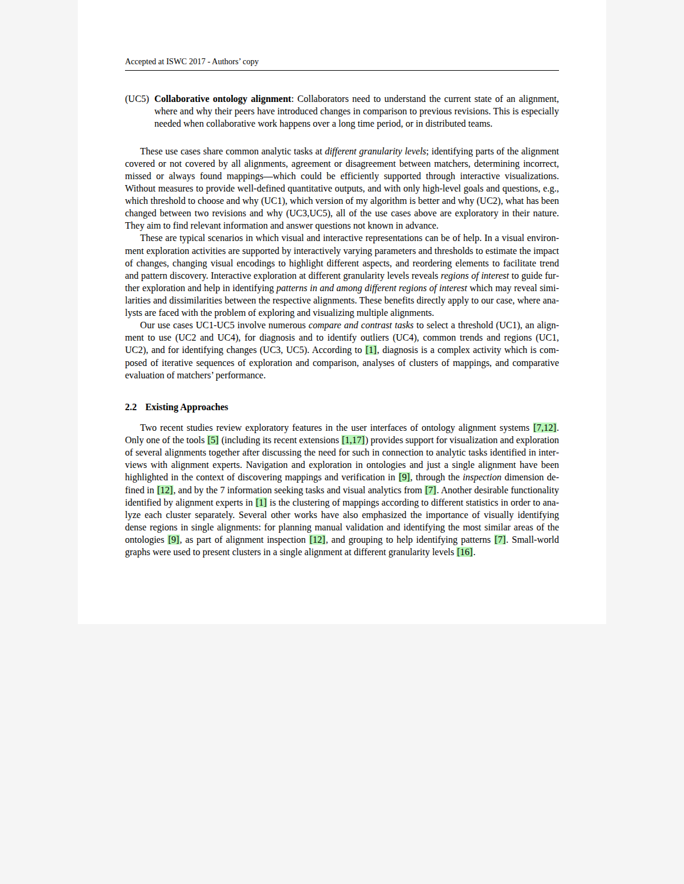Accepted at ISWC 2017 - Authors’ copy
(UC5)
Collaborative ontology alignment: Collaborators need to understand the current state of an alignment, where and why their peers have introduced changes in comparison to previous revisions. This is especially needed when collaborative work happens over a long time period, or in distributed teams.
These use cases share common analytic tasks at different granularity levels; identifying parts of the alignment covered or not covered by all alignments, agreement or disagreement between matchers, determining incorrect, missed or always found mappings—which could be efficiently supported through interactive visualizations. Without measures to provide well-defined quantitative outputs, and with only high-level goals and questions, e.g., which threshold to choose and why (UC1), which version of my algorithm is better and why (UC2), what has been changed between two revisions and why (UC3,UC5), all of the use cases above are exploratory in their nature. They aim to find relevant information and answer questions not known in advance.
These are typical scenarios in which visual and interactive representations can be of help. In a visual environment exploration activities are supported by interactively varying parameters and thresholds to estimate the impact of changes, changing visual encodings to highlight different aspects, and reordering elements to facilitate trend and pattern discovery. Interactive exploration at different granularity levels reveals regions of interest to guide further exploration and help in identifying patterns in and among different regions of interest which may reveal similarities and dissimilarities between the respective alignments. These benefits directly apply to our case, where analysts are faced with the problem of exploring and visualizing multiple alignments.
Our use cases UC1-UC5 involve numerous compare and contrast tasks to select a threshold (UC1), an alignment to use (UC2 and UC4), for diagnosis and to identify outliers (UC4), common trends and regions (UC1, UC2), and for identifying changes (UC3, UC5). According to [1], diagnosis is a complex activity which is composed of iterative sequences of exploration and comparison, analyses of clusters of mappings, and comparative evaluation of matchers’ performance.
2.2 Existing Approaches
Two recent studies review exploratory features in the user interfaces of ontology alignment systems [7,12]. Only one of the tools [5] (including its recent extensions [1,17]) provides support for visualization and exploration of several alignments together after discussing the need for such in connection to analytic tasks identified in interviews with alignment experts. Navigation and exploration in ontologies and just a single alignment have been highlighted in the context of discovering mappings and verification in [9], through the inspection dimension defined in [12], and by the 7 information seeking tasks and visual analytics from [7]. Another desirable functionality identified by alignment experts in [1] is the clustering of mappings according to different statistics in order to analyze each cluster separately. Several other works have also emphasized the importance of visually identifying dense regions in single alignments: for planning manual validation and identifying the most similar areas of the ontologies [9], as part of alignment inspection [12], and grouping to help identifying patterns [7]. Small-world graphs were used to present clusters in a single alignment at different granularity levels [16].